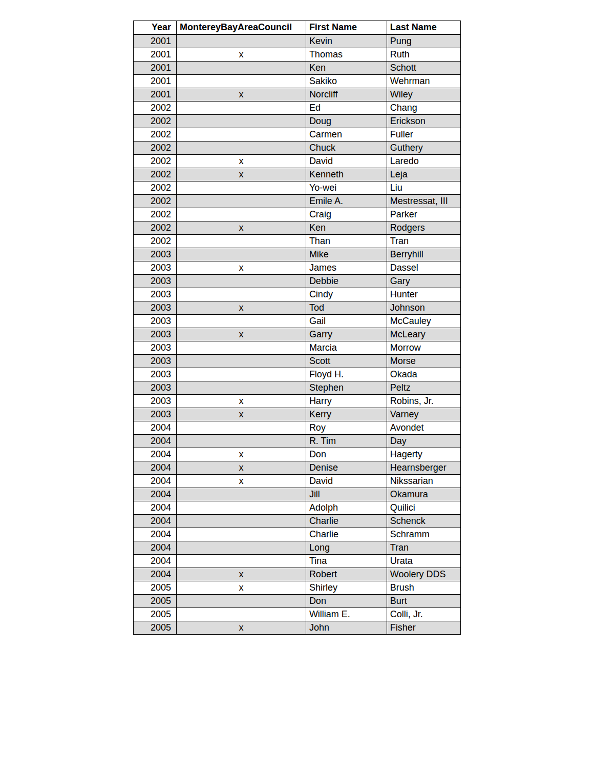Monterey Bay Area Council membership list by year
| Year | MontereyBayAreaCouncil | First Name | Last Name |
| --- | --- | --- | --- |
| 2001 | | Kevin | Pung |
| 2001 | x | Thomas | Ruth |
| 2001 | | Ken | Schott |
| 2001 | | Sakiko | Wehrman |
| 2001 | x | Norcliff | Wiley |
| 2002 | | Ed | Chang |
| 2002 | | Doug | Erickson |
| 2002 | | Carmen | Fuller |
| 2002 | | Chuck | Guthery |
| 2002 | x | David | Laredo |
| 2002 | x | Kenneth | Leja |
| 2002 | | Yo-wei | Liu |
| 2002 | | Emile A. | Mestressat, III |
| 2002 | | Craig | Parker |
| 2002 | x | Ken | Rodgers |
| 2002 | | Than | Tran |
| 2003 | | Mike | Berryhill |
| 2003 | x | James | Dassel |
| 2003 | | Debbie | Gary |
| 2003 | | Cindy | Hunter |
| 2003 | x | Tod | Johnson |
| 2003 | | Gail | McCauley |
| 2003 | x | Garry | McLeary |
| 2003 | | Marcia | Morrow |
| 2003 | | Scott | Morse |
| 2003 | | Floyd H. | Okada |
| 2003 | | Stephen | Peltz |
| 2003 | x | Harry | Robins, Jr. |
| 2003 | x | Kerry | Varney |
| 2004 | | Roy | Avondet |
| 2004 | | R. Tim | Day |
| 2004 | x | Don | Hagerty |
| 2004 | x | Denise | Hearnsberger |
| 2004 | x | David | Nikssarian |
| 2004 | | Jill | Okamura |
| 2004 | | Adolph | Quilici |
| 2004 | | Charlie | Schenck |
| 2004 | | Charlie | Schramm |
| 2004 | | Long | Tran |
| 2004 | | Tina | Urata |
| 2004 | x | Robert | Woolery DDS |
| 2005 | x | Shirley | Brush |
| 2005 | | Don | Burt |
| 2005 | | William E. | Colli, Jr. |
| 2005 | x | John | Fisher |